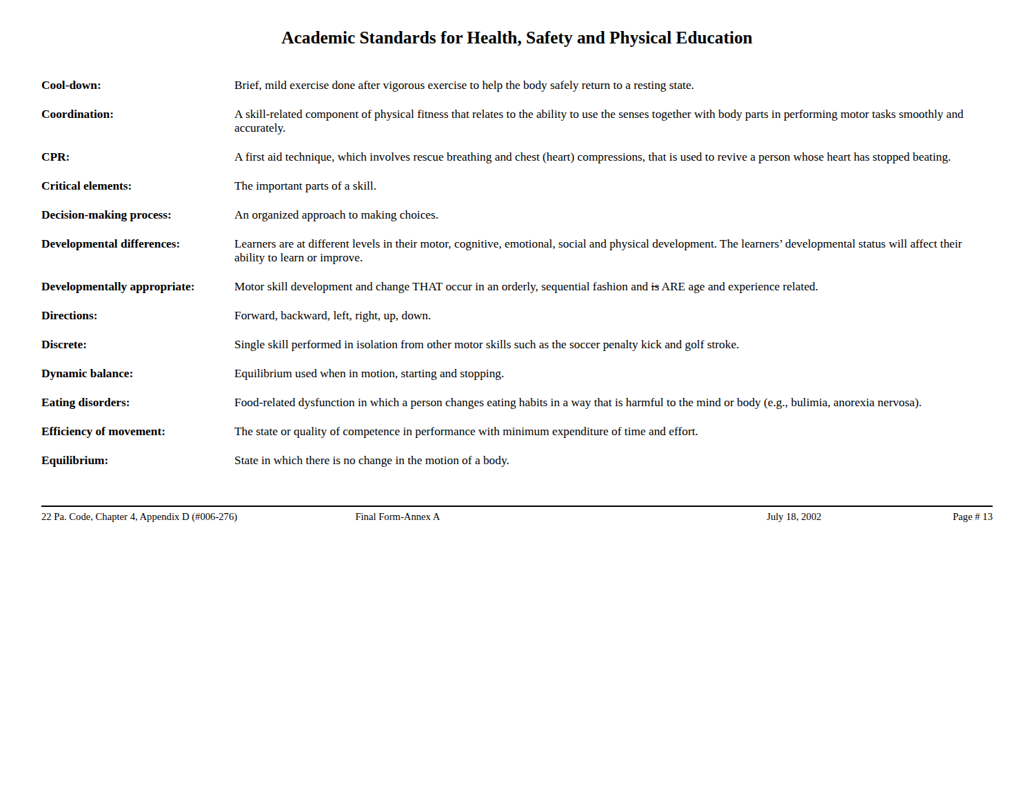Academic Standards for Health, Safety and Physical Education
Cool-down:
Brief, mild exercise done after vigorous exercise to help the body safely return to a resting state.
Coordination:
A skill-related component of physical fitness that relates to the ability to use the senses together with body parts in performing motor tasks smoothly and accurately.
CPR:
A first aid technique, which involves rescue breathing and chest (heart) compressions, that is used to revive a person whose heart has stopped beating.
Critical elements:
The important parts of a skill.
Decision-making process:
An organized approach to making choices.
Developmental differences:
Learners are at different levels in their motor, cognitive, emotional, social and physical development. The learners’ developmental status will affect their ability to learn or improve.
Developmentally appropriate:
Motor skill development and change THAT occur in an orderly, sequential fashion and is ARE age and experience related.
Directions:
Forward, backward, left, right, up, down.
Discrete:
Single skill performed in isolation from other motor skills such as the soccer penalty kick and golf stroke.
Dynamic balance:
Equilibrium used when in motion, starting and stopping.
Eating disorders:
Food-related dysfunction in which a person changes eating habits in a way that is harmful to the mind or body (e.g., bulimia, anorexia nervosa).
Efficiency of movement:
The state or quality of competence in performance with minimum expenditure of time and effort.
Equilibrium:
State in which there is no change in the motion of a body.
22 Pa. Code, Chapter 4, Appendix D (#006-276) Final Form-Annex A July 18, 2002 Page # 13